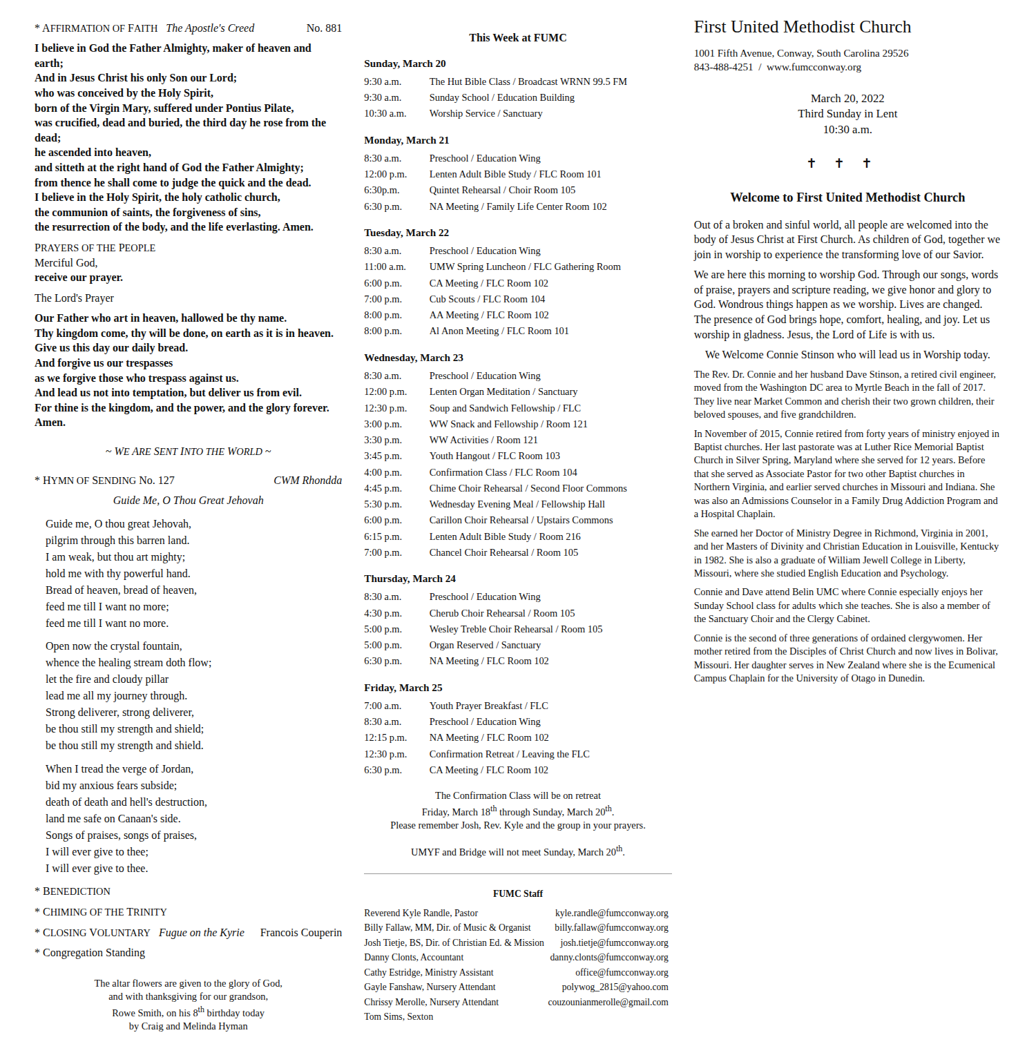* AFFIRMATION OF FAITH The Apostle's Creed No. 881
I believe in God the Father Almighty, maker of heaven and earth;
And in Jesus Christ his only Son our Lord;
who was conceived by the Holy Spirit,
born of the Virgin Mary, suffered under Pontius Pilate,
was crucified, dead and buried, the third day he rose from the dead;
he ascended into heaven,
and sitteth at the right hand of God the Father Almighty;
from thence he shall come to judge the quick and the dead.
I believe in the Holy Spirit, the holy catholic church,
the communion of saints, the forgiveness of sins,
the resurrection of the body, and the life everlasting. Amen.
PRAYERS OF THE PEOPLE
Merciful God,
receive our prayer.
The Lord's Prayer
Our Father who art in heaven, hallowed be thy name.
Thy kingdom come, thy will be done, on earth as it is in heaven.
Give us this day our daily bread.
And forgive us our trespasses
as we forgive those who trespass against us.
And lead us not into temptation, but deliver us from evil.
For thine is the kingdom, and the power, and the glory forever. Amen.
~ WE ARE SENT INTO THE WORLD ~
* HYMN OF SENDING No. 127 CWM Rhondda
Guide Me, O Thou Great Jehovah
Guide me, O thou great Jehovah,
pilgrim through this barren land.
I am weak, but thou art mighty;
hold me with thy powerful hand.
Bread of heaven, bread of heaven,
feed me till I want no more;
feed me till I want no more.
Open now the crystal fountain,
whence the healing stream doth flow;
let the fire and cloudy pillar
lead me all my journey through.
Strong deliverer, strong deliverer,
be thou still my strength and shield;
be thou still my strength and shield.
When I tread the verge of Jordan,
bid my anxious fears subside;
death of death and hell's destruction,
land me safe on Canaan's side.
Songs of praises, songs of praises,
I will ever give to thee;
I will ever give to thee.
* BENEDICTION
* CHIMING OF THE TRINITY
* CLOSING VOLUNTARY Fugue on the Kyrie Francois Couperin
* Congregation Standing
The altar flowers are given to the glory of God,
and with thanksgiving for our grandson,
Rowe Smith, on his 8th birthday today
by Craig and Melinda Hyman
This Week at FUMC
Sunday, March 20
| 9:30 a.m. | The Hut Bible Class / Broadcast WRNN 99.5 FM |
| 9:30 a.m. | Sunday School / Education Building |
| 10:30 a.m. | Worship Service / Sanctuary |
Monday, March 21
| 8:30 a.m. | Preschool / Education Wing |
| 12:00 p.m. | Lenten Adult Bible Study / FLC Room 101 |
| 6:30p.m. | Quintet Rehearsal / Choir Room 105 |
| 6:30 p.m. | NA Meeting / Family Life Center Room 102 |
Tuesday, March 22
| 8:30 a.m. | Preschool / Education Wing |
| 11:00 a.m. | UMW Spring Luncheon / FLC Gathering Room |
| 6:00 p.m. | CA Meeting / FLC Room 102 |
| 7:00 p.m. | Cub Scouts / FLC Room 104 |
| 8:00 p.m. | AA Meeting / FLC Room 102 |
| 8:00 p.m. | Al Anon Meeting / FLC Room 101 |
Wednesday, March 23
| 8:30 a.m. | Preschool / Education Wing |
| 12:00 p.m. | Lenten Organ Meditation / Sanctuary |
| 12:30 p.m. | Soup and Sandwich Fellowship / FLC |
| 3:00 p.m. | WW Snack and Fellowship / Room 121 |
| 3:30 p.m. | WW Activities / Room 121 |
| 3:45 p.m. | Youth Hangout / FLC Room 103 |
| 4:00 p.m. | Confirmation Class / FLC Room 104 |
| 4:45 p.m. | Chime Choir Rehearsal / Second Floor Commons |
| 5:30 p.m. | Wednesday Evening Meal / Fellowship Hall |
| 6:00 p.m. | Carillon Choir Rehearsal / Upstairs Commons |
| 6:15 p.m. | Lenten Adult Bible Study / Room 216 |
| 7:00 p.m. | Chancel Choir Rehearsal / Room 105 |
Thursday, March 24
| 8:30 a.m. | Preschool / Education Wing |
| 4:30 p.m. | Cherub Choir Rehearsal / Room 105 |
| 5:00 p.m. | Wesley Treble Choir Rehearsal / Room 105 |
| 5:00 p.m. | Organ Reserved / Sanctuary |
| 6:30 p.m. | NA Meeting / FLC Room 102 |
Friday, March 25
| 7:00 a.m. | Youth Prayer Breakfast / FLC |
| 8:30 a.m. | Preschool / Education Wing |
| 12:15 p.m. | NA Meeting / FLC Room 102 |
| 12:30 p.m. | Confirmation Retreat / Leaving the FLC |
| 6:30 p.m. | CA Meeting / FLC Room 102 |
The Confirmation Class will be on retreat
Friday, March 18th through Sunday, March 20th.
Please remember Josh, Rev. Kyle and the group in your prayers.
UMYF and Bridge will not meet Sunday, March 20th.
FUMC Staff
| Reverend Kyle Randle, Pastor | kyle.randle@fumcconway.org |
| Billy Fallaw, MM, Dir. of Music & Organist | billy.fallaw@fumcconway.org |
| Josh Tietje, BS, Dir. of Christian Ed. & Mission | josh.tietje@fumcconway.org |
| Danny Clonts, Accountant | danny.clonts@fumcconway.org |
| Cathy Estridge, Ministry Assistant | office@fumcconway.org |
| Gayle Fanshaw, Nursery Attendant | polywog_2815@yahoo.com |
| Chrissy Merolle, Nursery Attendant | couzounianmerolle@gmail.com |
| Tom Sims, Sexton | |
First United Methodist Church
1001 Fifth Avenue, Conway, South Carolina 29526
843-488-4251 / www.fumcconway.org
March 20, 2022
Third Sunday in Lent
10:30 a.m.
✝✝✝
Welcome to First United Methodist Church
Out of a broken and sinful world, all people are welcomed into the body of Jesus Christ at First Church. As children of God, together we join in worship to experience the transforming love of our Savior.
We are here this morning to worship God. Through our songs, words of praise, prayers and scripture reading, we give honor and glory to God. Wondrous things happen as we worship. Lives are changed. The presence of God brings hope, comfort, healing, and joy. Let us worship in gladness. Jesus, the Lord of Life is with us.
We Welcome Connie Stinson who will lead us in Worship today.
The Rev. Dr. Connie and her husband Dave Stinson, a retired civil engineer, moved from the Washington DC area to Myrtle Beach in the fall of 2017. They live near Market Common and cherish their two grown children, their beloved spouses, and five grandchildren.
In November of 2015, Connie retired from forty years of ministry enjoyed in Baptist churches. Her last pastorate was at Luther Rice Memorial Baptist Church in Silver Spring, Maryland where she served for 12 years. Before that she served as Associate Pastor for two other Baptist churches in Northern Virginia, and earlier served churches in Missouri and Indiana. She was also an Admissions Counselor in a Family Drug Addiction Program and a Hospital Chaplain.
She earned her Doctor of Ministry Degree in Richmond, Virginia in 2001, and her Masters of Divinity and Christian Education in Louisville, Kentucky in 1982. She is also a graduate of William Jewell College in Liberty, Missouri, where she studied English Education and Psychology.
Connie and Dave attend Belin UMC where Connie especially enjoys her Sunday School class for adults which she teaches. She is also a member of the Sanctuary Choir and the Clergy Cabinet.
Connie is the second of three generations of ordained clergywomen. Her mother retired from the Disciples of Christ Church and now lives in Bolivar, Missouri. Her daughter serves in New Zealand where she is the Ecumenical Campus Chaplain for the University of Otago in Dunedin.